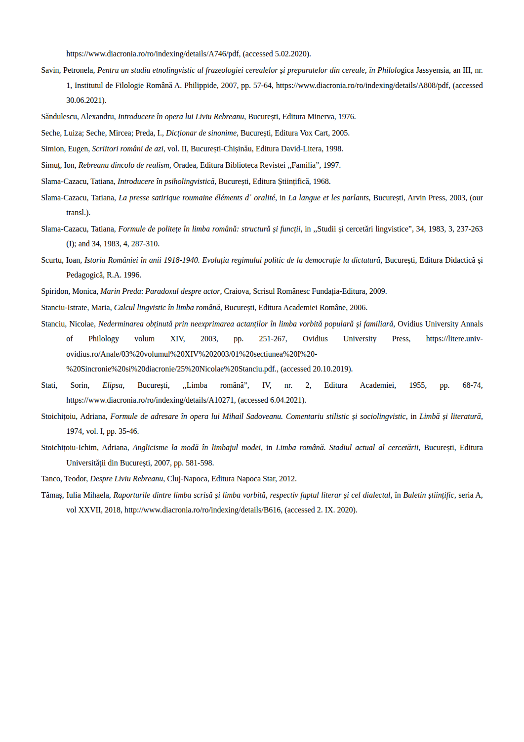https://www.diacronia.ro/ro/indexing/details/A746/pdf, (accessed 5.02.2020).
Savin, Petronela, Pentru un studiu etnolingvistic al frazeologiei cerealelor și preparatelor din cereale, în Philologica Jassyensia, an III, nr. 1, Institutul de Filologie Română A. Philippide, 2007, pp. 57-64, https://www.diacronia.ro/ro/indexing/details/A808/pdf, (accessed 30.06.2021).
Săndulescu, Alexandru, Introducere în opera lui Liviu Rebreanu, București, Editura Minerva, 1976.
Seche, Luiza; Seche, Mircea; Preda, I., Dicționar de sinonime, București, Editura Vox Cart, 2005.
Simion, Eugen, Scriitori români de azi, vol. II, București-Chișinău, Editura David-Litera, 1998.
Simuț, Ion, Rebreanu dincolo de realism, Oradea, Editura Biblioteca Revistei ,,Familia”, 1997.
Slama-Cazacu, Tatiana, Introducere în psiholingvistică, București, Editura Științifică, 1968.
Slama-Cazacu, Tatiana, La presse satirique roumaine éléments dʾ oralité, in La langue et les parlants, București, Arvin Press, 2003, (our transl.).
Slama-Cazacu, Tatiana, Formule de politețe în limba română: structură și funcții, in ,,Studii și cercetări lingvistice”, 34, 1983, 3, 237-263 (I); and 34, 1983, 4, 287-310.
Scurtu, Ioan, Istoria României în anii 1918-1940. Evoluția regimului politic de la democrație la dictatură, București, Editura Didactică și Pedagogică, R.A. 1996.
Spiridon, Monica, Marin Preda: Paradoxul despre actor, Craiova, Scrisul Românesc Fundația-Editura, 2009.
Stanciu-Istrate, Maria, Calcul lingvistic în limba română, București, Editura Academiei Române, 2006.
Stanciu, Nicolae, Nederminarea obținută prin neexprimarea actanților în limba vorbită populară și familiară, Ovidius University Annals of Philology volum XIV, 2003, pp. 251-267, Ovidius University Press, https://litere.univ-ovidius.ro/Anale/03%20volumul%20XIV%202003/01%20sectiunea%20I%20-%20Sincronie%20si%20diacronie/25%20Nicolae%20Stanciu.pdf., (accessed 20.10.2019).
Stati, Sorin, Elipsa, București, ,,Limba română”, IV, nr. 2, Editura Academiei, 1955, pp. 68-74, https://www.diacronia.ro/ro/indexing/details/A10271, (accessed 6.04.2021).
Stoichițoiu, Adriana, Formule de adresare în opera lui Mihail Sadoveanu. Comentariu stilistic și sociolingvistic, in Limbă și literatură, 1974, vol. I, pp. 35-46.
Stoichițoiu-Ichim, Adriana, Anglicisme la modă în limbajul modei, in Limba română. Stadiul actual al cercetării, București, Editura Universității din București, 2007, pp. 581-598.
Tanco, Teodor, Despre Liviu Rebreanu, Cluj-Napoca, Editura Napoca Star, 2012.
Tămaș, Iulia Mihaela, Raporturile dintre limba scrisă și limba vorbită, respectiv faptul literar și cel dialectal, în Buletin științific, seria A, vol XXVII, 2018, http://www.diacronia.ro/ro/indexing/details/B616, (accessed 2. IX. 2020).